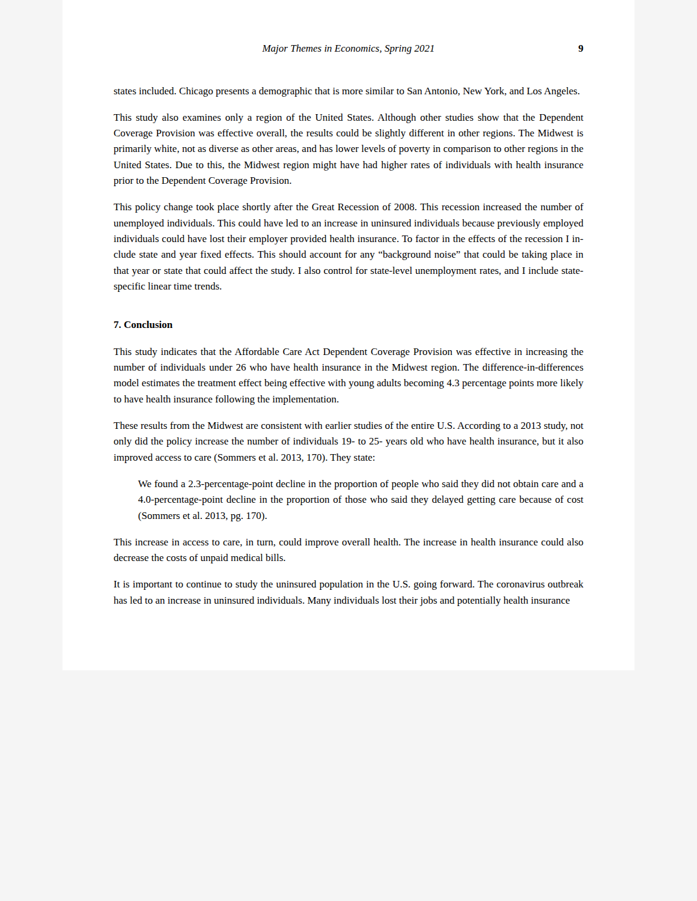Major Themes in Economics, Spring 2021 9
states included. Chicago presents a demographic that is more similar to San Antonio, New York, and Los Angeles.
This study also examines only a region of the United States. Although other studies show that the Dependent Coverage Provision was effective overall, the results could be slightly different in other regions. The Midwest is primarily white, not as diverse as other areas, and has lower levels of poverty in comparison to other regions in the United States. Due to this, the Midwest region might have had higher rates of individuals with health insurance prior to the Dependent Coverage Provision.
This policy change took place shortly after the Great Recession of 2008. This recession increased the number of unemployed individuals. This could have led to an increase in uninsured individuals because previously employed individuals could have lost their employer provided health insurance. To factor in the effects of the recession I include state and year fixed effects. This should account for any “background noise” that could be taking place in that year or state that could affect the study. I also control for state-level unemployment rates, and I include state-specific linear time trends.
7. Conclusion
This study indicates that the Affordable Care Act Dependent Coverage Provision was effective in increasing the number of individuals under 26 who have health insurance in the Midwest region. The difference-in-differences model estimates the treatment effect being effective with young adults becoming 4.3 percentage points more likely to have health insurance following the implementation.
These results from the Midwest are consistent with earlier studies of the entire U.S. According to a 2013 study, not only did the policy increase the number of individuals 19- to 25- years old who have health insurance, but it also improved access to care (Sommers et al. 2013, 170). They state:
We found a 2.3-percentage-point decline in the proportion of people who said they did not obtain care and a 4.0-percentage-point decline in the proportion of those who said they delayed getting care because of cost (Sommers et al. 2013, pg. 170).
This increase in access to care, in turn, could improve overall health. The increase in health insurance could also decrease the costs of unpaid medical bills.
It is important to continue to study the uninsured population in the U.S. going forward. The coronavirus outbreak has led to an increase in uninsured individuals. Many individuals lost their jobs and potentially health insurance